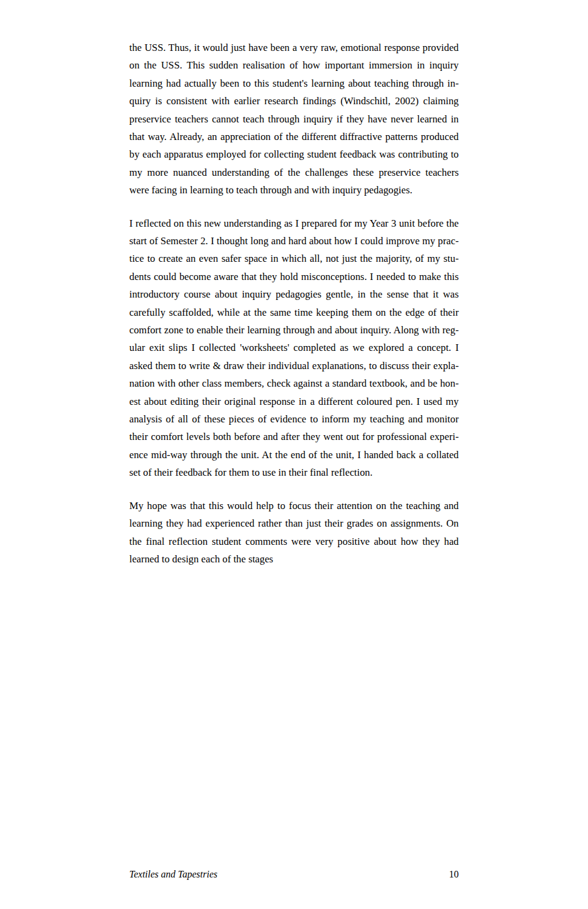the USS. Thus, it would just have been a very raw, emotional response provided on the USS. This sudden realisation of how important immersion in inquiry learning had actually been to this student's learning about teaching through inquiry is consistent with earlier research findings (Windschitl, 2002) claiming preservice teachers cannot teach through inquiry if they have never learned in that way. Already, an appreciation of the different diffractive patterns produced by each apparatus employed for collecting student feedback was contributing to my more nuanced understanding of the challenges these preservice teachers were facing in learning to teach through and with inquiry pedagogies.
I reflected on this new understanding as I prepared for my Year 3 unit before the start of Semester 2. I thought long and hard about how I could improve my practice to create an even safer space in which all, not just the majority, of my students could become aware that they hold misconceptions. I needed to make this introductory course about inquiry pedagogies gentle, in the sense that it was carefully scaffolded, while at the same time keeping them on the edge of their comfort zone to enable their learning through and about inquiry. Along with regular exit slips I collected 'worksheets' completed as we explored a concept. I asked them to write & draw their individual explanations, to discuss their explanation with other class members, check against a standard textbook, and be honest about editing their original response in a different coloured pen. I used my analysis of all of these pieces of evidence to inform my teaching and monitor their comfort levels both before and after they went out for professional experience mid-way through the unit. At the end of the unit, I handed back a collated set of their feedback for them to use in their final reflection.
My hope was that this would help to focus their attention on the teaching and learning they had experienced rather than just their grades on assignments. On the final reflection student comments were very positive about how they had learned to design each of the stages
Textiles and Tapestries 10